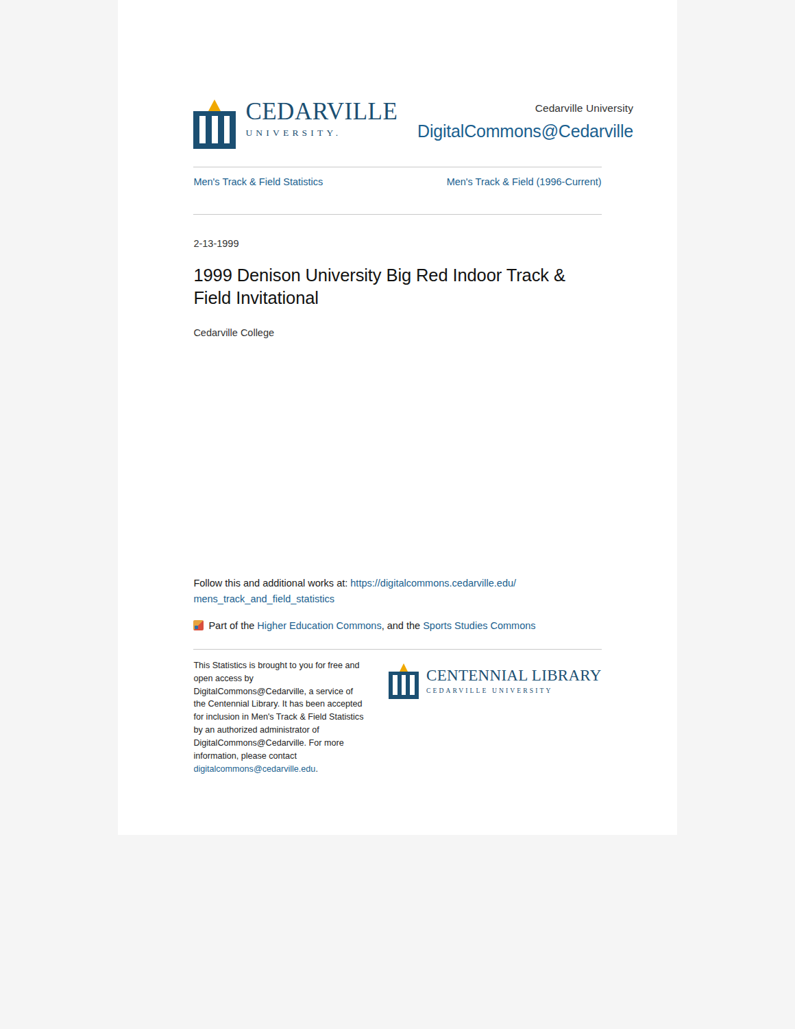CEDARVILLE
UNIVERSITY.
Cedarville University
DigitalCommons@Cedarville
Men's Track & Field Statistics Men's Track & Field (1996-Current)
2-13-1999
1999 Denison University Big Red Indoor Track & Field Invitational
Cedarville College
Follow this and additional works at: https://digitalcommons.cedarville.edu/
mens_track_and_field_statistics
Part of the Higher Education Commons, and the Sports Studies Commons
This Statistics is brought to you for free and open access by DigitalCommons@Cedarville, a service of the Centennial Library. It has been accepted for inclusion in Men's Track & Field Statistics by an authorized administrator of DigitalCommons@Cedarville. For more information, please contact digitalcommons@cedarville.edu.
CENTENNIAL LIBRARY
CEDARVILLE UNIVERSITY